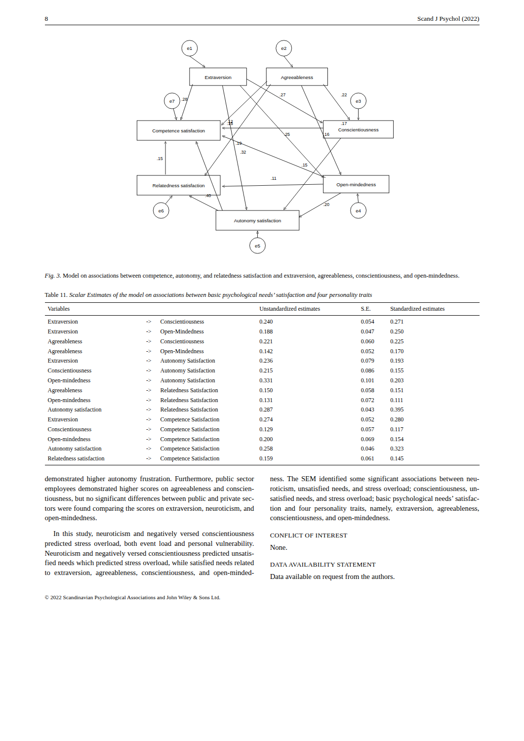8 Scand J Psychol (2022)
Figure 3 path diagram Path model showing associations between competence, autonomy, and relatedness satisfaction and extraversion, agreeableness, conscientiousness, and open-mindedness, with standardized coefficients and error terms e1 through e7. e1 e2 e3 e4 e5 e6 e7 Extraversion Agreeableness Conscientiousness Open-mindedness Competence satisfaction Relatedness satisfaction Autonomy satisfaction .28 .27 .25 .19 .22 .16 .12 .15 .17 .15 .20 .11 .32 .40 .15
Fig. 3. Model on associations between competence, autonomy, and relatedness satisfaction and extraversion, agreeableness, conscientiousness, and open-mindedness.
Table 11. Scalar Estimates of the model on associations between basic psychological needs’ satisfaction and four personality traits
| Variables | Unstandardized estimates | S.E. | Standardized estimates |
| --- | --- | --- | --- |
| Extraversion | -> | Conscientiousness | 0.240 | 0.054 | 0.271 |
| Extraversion | -> | Open-Mindedness | 0.188 | 0.047 | 0.250 |
| Agreeableness | -> | Conscientiousness | 0.221 | 0.060 | 0.225 |
| Agreeableness | -> | Open-Mindedness | 0.142 | 0.052 | 0.170 |
| Extraversion | -> | Autonomy Satisfaction | 0.236 | 0.079 | 0.193 |
| Conscientiousness | -> | Autonomy Satisfaction | 0.215 | 0.086 | 0.155 |
| Open-mindedness | -> | Autonomy Satisfaction | 0.331 | 0.101 | 0.203 |
| Agreeableness | -> | Relatedness Satisfaction | 0.150 | 0.058 | 0.151 |
| Open-mindedness | -> | Relatedness Satisfaction | 0.131 | 0.072 | 0.111 |
| Autonomy satisfaction | -> | Relatedness Satisfaction | 0.287 | 0.043 | 0.395 |
| Extraversion | -> | Competence Satisfaction | 0.274 | 0.052 | 0.280 |
| Conscientiousness | -> | Competence Satisfaction | 0.129 | 0.057 | 0.117 |
| Open-mindedness | -> | Competence Satisfaction | 0.200 | 0.069 | 0.154 |
| Autonomy satisfaction | -> | Competence Satisfaction | 0.258 | 0.046 | 0.323 |
| Relatedness satisfaction | -> | Competence Satisfaction | 0.159 | 0.061 | 0.145 |
demonstrated higher autonomy frustration. Furthermore, public sector employees demonstrated higher scores on agreeableness and conscientiousness, but no significant differences between public and private sectors were found comparing the scores on extraversion, neuroticism, and open-mindedness.
In this study, neuroticism and negatively versed conscientiousness predicted stress overload, both event load and personal vulnerability. Neuroticism and negatively versed conscientiousness predicted unsatisfied needs which predicted stress overload, while satisfied needs related to extraversion, agreeableness, conscientiousness, and open-mindedness. The SEM identified some significant associations between neuroticism, unsatisfied needs, and stress overload; conscientiousness, unsatisfied needs, and stress overload; basic psychological needs’ satisfaction and four personality traits, namely, extraversion, agreeableness, conscientiousness, and open-mindedness.
Conflict of Interest
None.
Data Availability Statement
Data available on request from the authors.
© 2022 Scandinavian Psychological Associations and John Wiley & Sons Ltd.